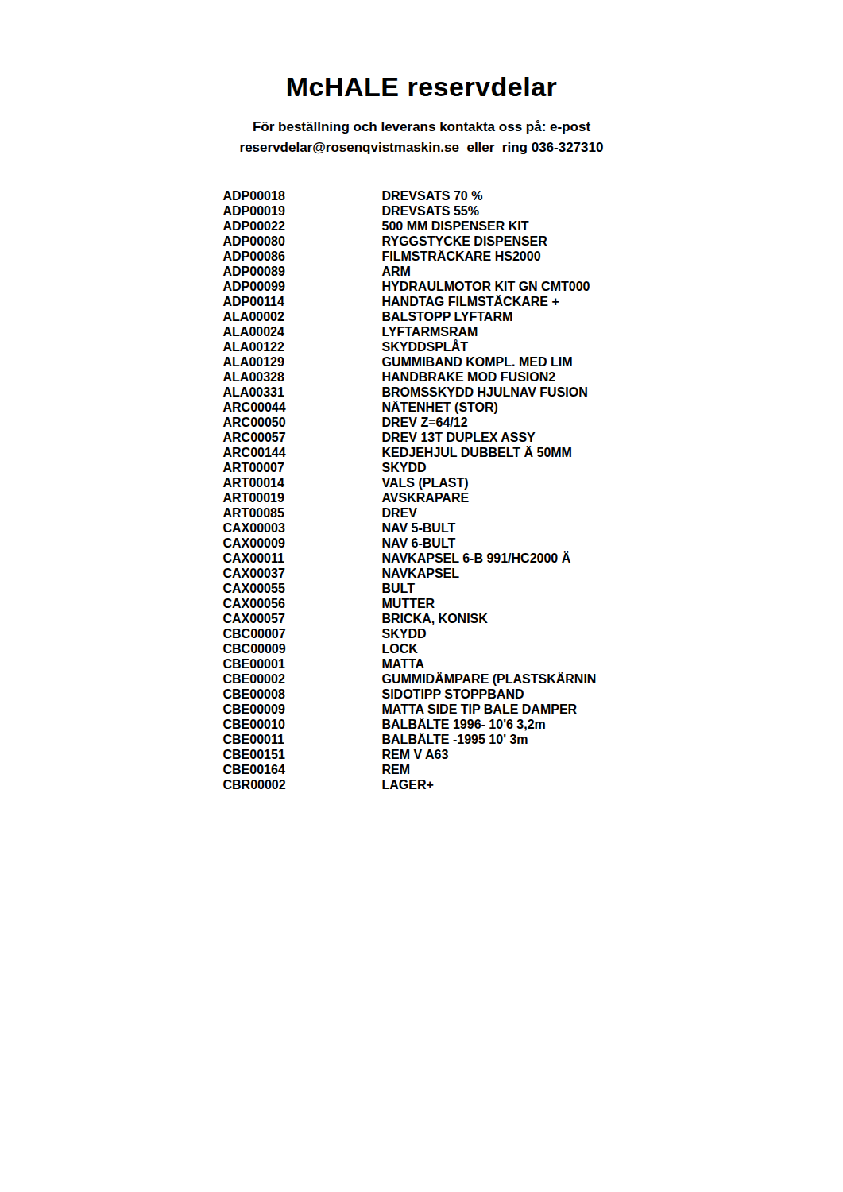McHALE reservdelar
För beställning och leverans kontakta oss på: e-post
reservdelar@rosenqvistmaskin.se eller ring 036-327310
| ADP00018 | DREVSATS 70 % |
| ADP00019 | DREVSATS 55% |
| ADP00022 | 500 MM DISPENSER KIT |
| ADP00080 | RYGGSTYCKE DISPENSER |
| ADP00086 | FILMSTRÄCKARE HS2000 |
| ADP00089 | ARM |
| ADP00099 | HYDRAULMOTOR KIT GN CMT000 |
| ADP00114 | HANDTAG FILMSTÄCKARE + |
| ALA00002 | BALSTOPP LYFTARM |
| ALA00024 | LYFTARMSRAM |
| ALA00122 | SKYDDSPLÅT |
| ALA00129 | GUMMIBAND KOMPL. MED LIM |
| ALA00328 | HANDBRAKE MOD FUSION2 |
| ALA00331 | BROMSSKYDD HJULNAV FUSION |
| ARC00044 | NÄTENHET (STOR) |
| ARC00050 | DREV Z=64/12 |
| ARC00057 | DREV 13T DUPLEX ASSY |
| ARC00144 | KEDJEHJUL DUBBELT Ä 50MM |
| ART00007 | SKYDD |
| ART00014 | VALS (PLAST) |
| ART00019 | AVSKRAPARE |
| ART00085 | DREV |
| CAX00003 | NAV 5-BULT |
| CAX00009 | NAV 6-BULT |
| CAX00011 | NAVKAPSEL 6-B 991/HC2000 Ä |
| CAX00037 | NAVKAPSEL |
| CAX00055 | BULT |
| CAX00056 | MUTTER |
| CAX00057 | BRICKA, KONISK |
| CBC00007 | SKYDD |
| CBC00009 | LOCK |
| CBE00001 | MATTA |
| CBE00002 | GUMMIDÄMPARE (PLASTSKÄRNIN |
| CBE00008 | SIDOTIPP STOPPBAND |
| CBE00009 | MATTA SIDE TIP BALE DAMPER |
| CBE00010 | BALBÄLTE 1996- 10'6 3,2m |
| CBE00011 | BALBÄLTE -1995 10' 3m |
| CBE00151 | REM V A63 |
| CBE00164 | REM |
| CBR00002 | LAGER+ |